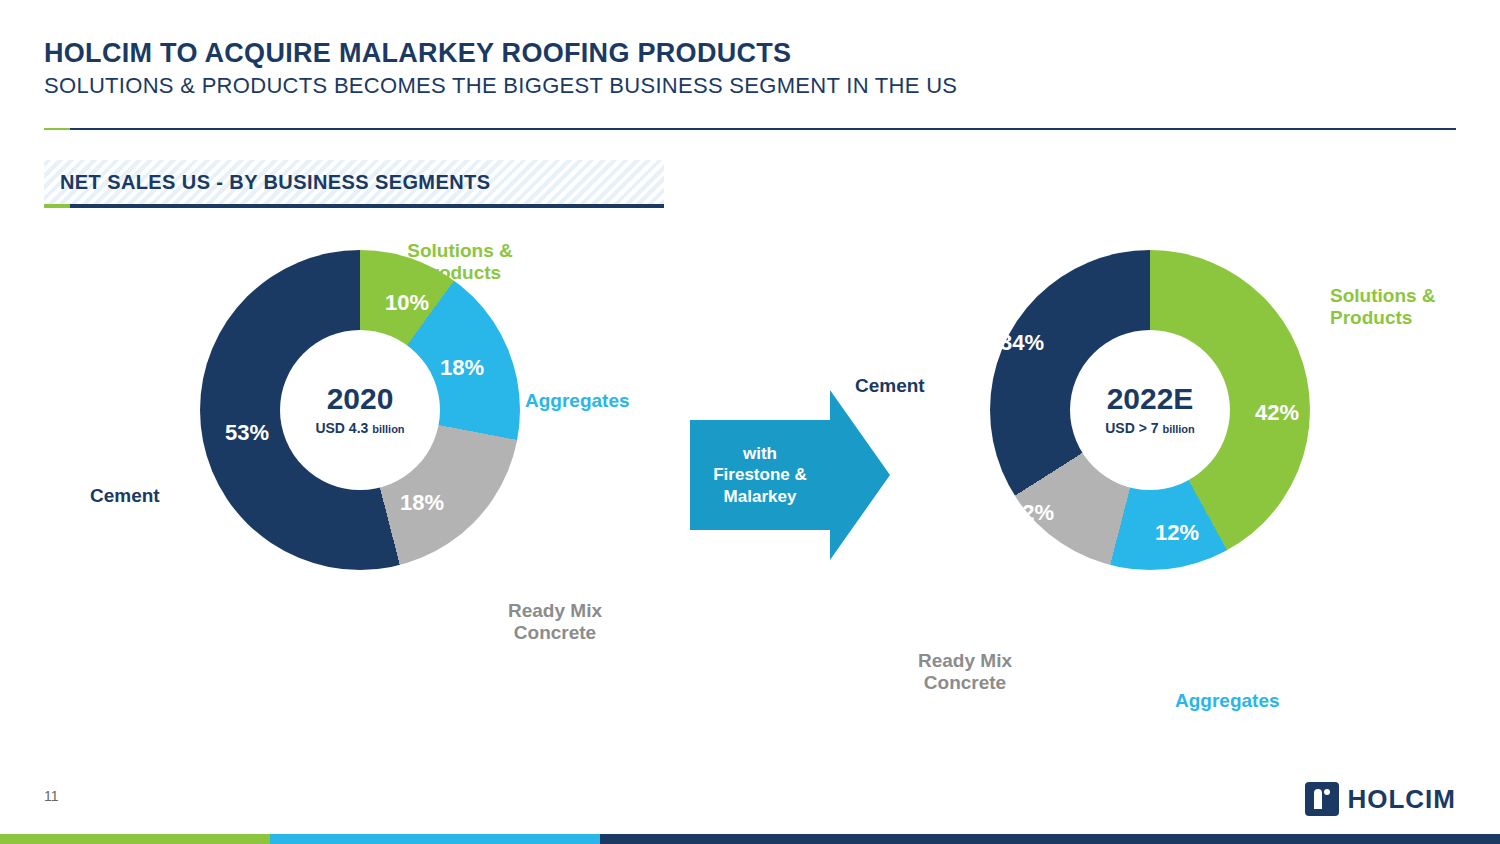HOLCIM TO ACQUIRE MALARKEY ROOFING PRODUCTS
SOLUTIONS & PRODUCTS BECOMES THE BIGGEST BUSINESS SEGMENT IN THE US
NET SALES US - BY BUSINESS SEGMENTS
2020
USD 4.3 billion
10%
18%
18%
53%
Solutions &
Products
Aggregates
Ready Mix
Concrete
Cement
with
Firestone &
Malarkey
2022E
USD > 7 billion
42%
12%
12%
34%
Solutions &
Products
Aggregates
Ready Mix
Concrete
Cement
11
HOLCIM